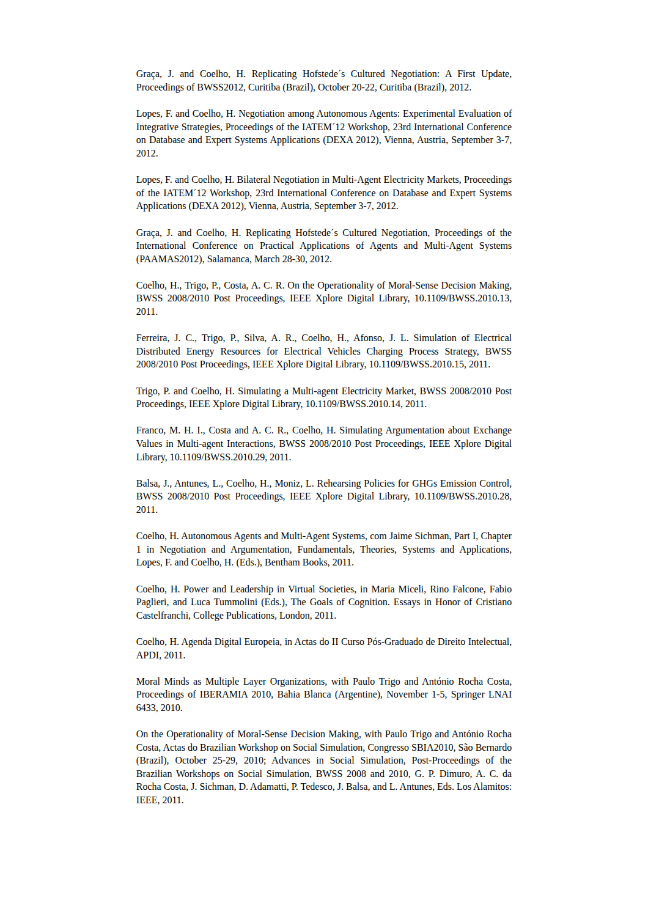Graça, J. and Coelho, H. Replicating Hofstede´s Cultured Negotiation: A First Update, Proceedings of BWSS2012, Curitiba (Brazil), October 20-22, Curitiba (Brazil), 2012.
Lopes, F. and Coelho, H. Negotiation among Autonomous Agents: Experimental Evaluation of Integrative Strategies, Proceedings of the IATEM´12 Workshop, 23rd International Conference on Database and Expert Systems Applications (DEXA 2012), Vienna, Austria, September 3-7, 2012.
Lopes, F. and Coelho, H. Bilateral Negotiation in Multi-Agent Electricity Markets, Proceedings of the IATEM´12 Workshop, 23rd International Conference on Database and Expert Systems Applications (DEXA 2012), Vienna, Austria, September 3-7, 2012.
Graça, J. and Coelho, H. Replicating Hofstede´s Cultured Negotiation, Proceedings of the International Conference on Practical Applications of Agents and Multi-Agent Systems (PAAMAS2012), Salamanca, March 28-30, 2012.
Coelho, H., Trigo, P., Costa, A. C. R. On the Operationality of Moral-Sense Decision Making, BWSS 2008/2010 Post Proceedings, IEEE Xplore Digital Library, 10.1109/BWSS.2010.13, 2011.
Ferreira, J. C., Trigo, P., Silva, A. R., Coelho, H., Afonso, J. L. Simulation of Electrical Distributed Energy Resources for Electrical Vehicles Charging Process Strategy, BWSS 2008/2010 Post Proceedings, IEEE Xplore Digital Library, 10.1109/BWSS.2010.15, 2011.
Trigo, P. and Coelho, H. Simulating a Multi-agent Electricity Market, BWSS 2008/2010 Post Proceedings, IEEE Xplore Digital Library, 10.1109/BWSS.2010.14, 2011.
Franco, M. H. I., Costa and A. C. R., Coelho, H. Simulating Argumentation about Exchange Values in Multi-agent Interactions, BWSS 2008/2010 Post Proceedings, IEEE Xplore Digital Library, 10.1109/BWSS.2010.29, 2011.
Balsa, J., Antunes, L., Coelho, H., Moniz, L. Rehearsing Policies for GHGs Emission Control, BWSS 2008/2010 Post Proceedings, IEEE Xplore Digital Library, 10.1109/BWSS.2010.28, 2011.
Coelho, H. Autonomous Agents and Multi-Agent Systems, com Jaime Sichman, Part I, Chapter 1 in Negotiation and Argumentation, Fundamentals, Theories, Systems and Applications, Lopes, F. and Coelho, H. (Eds.), Bentham Books, 2011.
Coelho, H. Power and Leadership in Virtual Societies, in Maria Miceli, Rino Falcone, Fabio Paglieri, and Luca Tummolini (Eds.), The Goals of Cognition. Essays in Honor of Cristiano Castelfranchi, College Publications, London, 2011.
Coelho, H. Agenda Digital Europeia, in Actas do II Curso Pós-Graduado de Direito Intelectual, APDI, 2011.
Moral Minds as Multiple Layer Organizations, with Paulo Trigo and António Rocha Costa, Proceedings of IBERAMIA 2010, Bahia Blanca (Argentine), November 1-5, Springer LNAI 6433, 2010.
On the Operationality of Moral-Sense Decision Making, with Paulo Trigo and António Rocha Costa, Actas do Brazilian Workshop on Social Simulation, Congresso SBIA2010, São Bernardo (Brazil), October 25-29, 2010; Advances in Social Simulation, Post-Proceedings of the Brazilian Workshops on Social Simulation, BWSS 2008 and 2010, G. P. Dimuro, A. C. da Rocha Costa, J. Sichman, D. Adamatti, P. Tedesco, J. Balsa, and L. Antunes, Eds. Los Alamitos: IEEE, 2011.